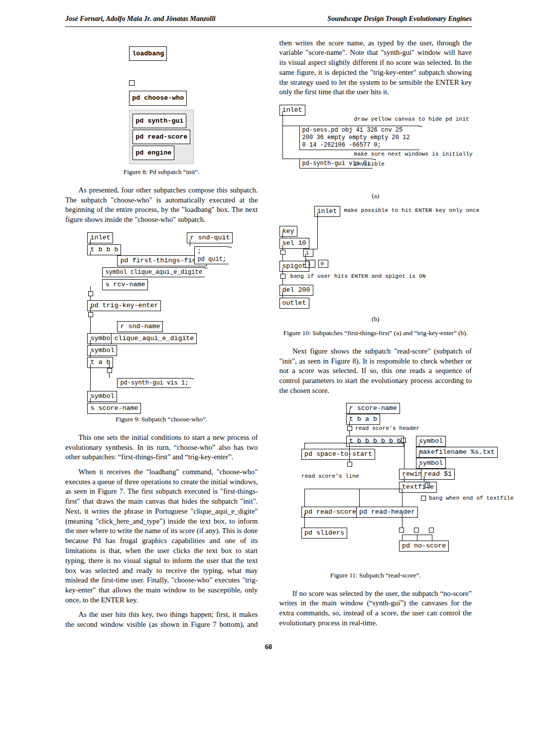José Fornari, Adolfo Maia Jr. and Jônatas Manzolli
Soundscape Design Trough Evolutionary Engines
loadbang
pd choose-who
pd synth-gui pd read-score pd engine
Figure 8: Pd subpatch “init”.
As presented, four other subpatches compose this subpatch. The subpatch "choose-who" is automatically executed at the beginning of the entire process, by the "loadbang" box. The next figure shows inside the "choose-who" subpatch.
inlet t b b b pd first-things-first symbol clique_aqui_e_digite s rcv-name pd trig-key-enter r snd-name symbol clique_aqui_e_digite symbol t a b pd-synth-gui vis 1; symbol s score-name r snd-quit ;
pd quit;
Figure 9: Subpatch “choose-who”.
This one sets the initial conditions to start a new process of evolutionary synthesis. In its turn, “choose-who” also has two other subpatches: “first-things-first” and “trig-key-enter”.
When it receives the "loadbang" command, "choose-who" executes a queue of three operations to create the initial windows, as seen in Figure 7. The first subpatch executed is "first-things-first" that draws the main canvas that hides the subpatch "init". Next, it writes the phrase in Portuguese "clique_aqui_e_digite" (meaning "click_here_and_type") inside the text box, to inform the user where to write the name of its score (if any). This is done because Pd has frugal graphics capabilities and one of its limitations is that, when the user clicks the text box to start typing, there is no visual signal to inform the user that the text box was selected and ready to receive the typing, what may mislead the first-time user. Finally, "choose-who" executes "trig-key-enter" that allows the main window to be susceptible, only once, to the ENTER key.
As the user hits this key, two things happen; first, it makes the second window visible (as shown in Figure 7 bottom), and then writes the score name, as typed by the user, through the variable "score-name". Note that "synth-gui" window will have its visual aspect slightly different if no score was selected. In the same figure, it is depicted the "trig-key-enter" subpatch showing the strategy used to let the system to be sensible the ENTER key only the first time that the user hits it.
inlet draw yellow canvas to hide pd init pd-sess.pd obj 41 326 cnv 25 200 36 empty empty empty 20 12
0 14 -262106 -66577 0; make sure next windows is initially pd-synth-gui vis 0; invisible
(a)
inlet make possible to hit ENTER key only once key sel 10 1 spigot 1 0 bang if user hits ENTER and spigot is ON del 200 outlet
(b)
Figure 10: Subpatches “first-things-first” (a) and “trig-key-enter” (b).
Next figure shows the subpatch "read-score" (subpatch of "init", as seen in Figure 8). It is responsible to check whether or not a score was selected. If so, this one reads a sequence of control parameters to start the evolutionary process according to the chosen score.
r score-name t b a b read score's header t b b b b b b pd space-to-start symbol makefilename %s.txt symbol rewind read $1 read score's line textfile bang when end of textfile pd read-score-line pd read-header pd sliders pd no-score
Figure 11: Subpatch “read-score”.
If no score was selected by the user, the subpatch “no-score” writes in the main window (“synth-gui”) the canvases for the extra commands, so, instead of a score, the user can control the evolutionary process in real-time.
60